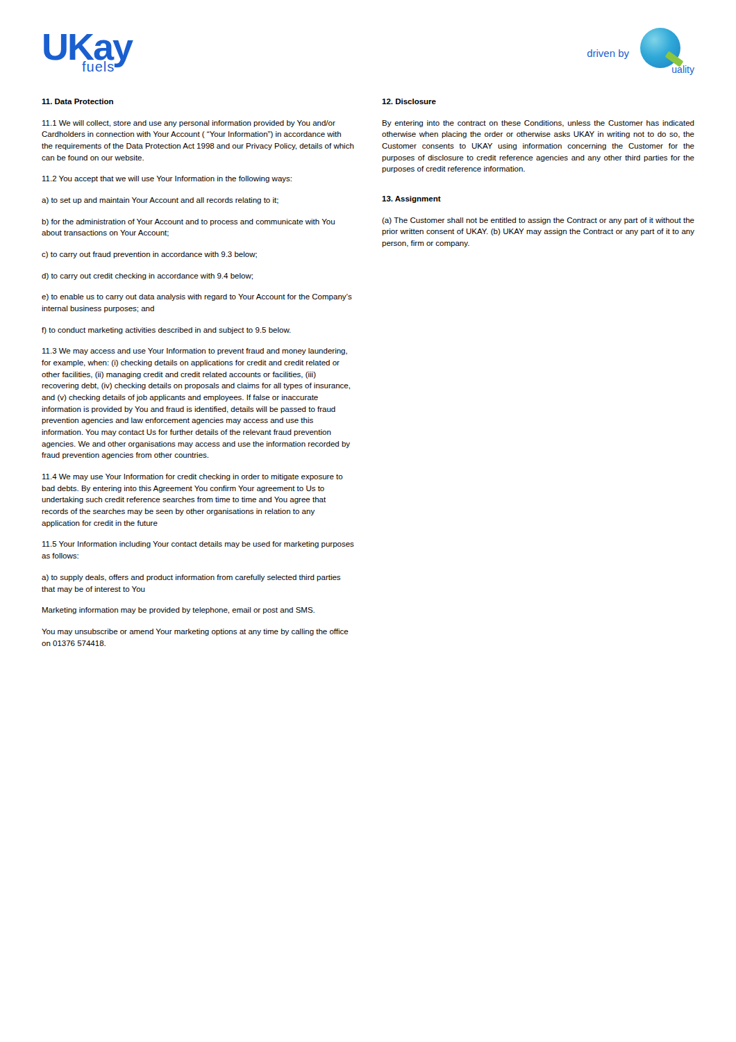UKay
fuels
driven by
uality
11. Data Protection
11.1 We will collect, store and use any personal information provided by You and/or Cardholders in connection with Your Account ( “Your Information”) in accordance with the requirements of the Data Protection Act 1998 and our Privacy Policy, details of which can be found on our website.
11.2 You accept that we will use Your Information in the following ways:
a) to set up and maintain Your Account and all records relating to it;
b) for the administration of Your Account and to process and communicate with You about transactions on Your Account;
c) to carry out fraud prevention in accordance with 9.3 below;
d) to carry out credit checking in accordance with 9.4 below;
e) to enable us to carry out data analysis with regard to Your Account for the Company’s internal business purposes; and
f) to conduct marketing activities described in and subject to 9.5 below.
11.3 We may access and use Your Information to prevent fraud and money laundering, for example, when: (i) checking details on applications for credit and credit related or other facilities, (ii) managing credit and credit related accounts or facilities, (iii) recovering debt, (iv) checking details on proposals and claims for all types of insurance, and (v) checking details of job applicants and employees. If false or inaccurate information is provided by You and fraud is identified, details will be passed to fraud prevention agencies and law enforcement agencies may access and use this information. You may contact Us for further details of the relevant fraud prevention agencies. We and other organisations may access and use the information recorded by fraud prevention agencies from other countries.
11.4 We may use Your Information for credit checking in order to mitigate exposure to bad debts. By entering into this Agreement You confirm Your agreement to Us to undertaking such credit reference searches from time to time and You agree that records of the searches may be seen by other organisations in relation to any application for credit in the future
11.5 Your Information including Your contact details may be used for marketing purposes as follows:
a) to supply deals, offers and product information from carefully selected third parties that may be of interest to You
Marketing information may be provided by telephone, email or post and SMS.
You may unsubscribe or amend Your marketing options at any time by calling the office on 01376 574418.
12. Disclosure
By entering into the contract on these Conditions, unless the Customer has indicated otherwise when placing the order or otherwise asks UKAY in writing not to do so, the Customer consents to UKAY using information concerning the Customer for the purposes of disclosure to credit reference agencies and any other third parties for the purposes of credit reference information.
13. Assignment
(a) The Customer shall not be entitled to assign the Contract or any part of it without the prior written consent of UKAY. (b) UKAY may assign the Contract or any part of it to any person, firm or company.